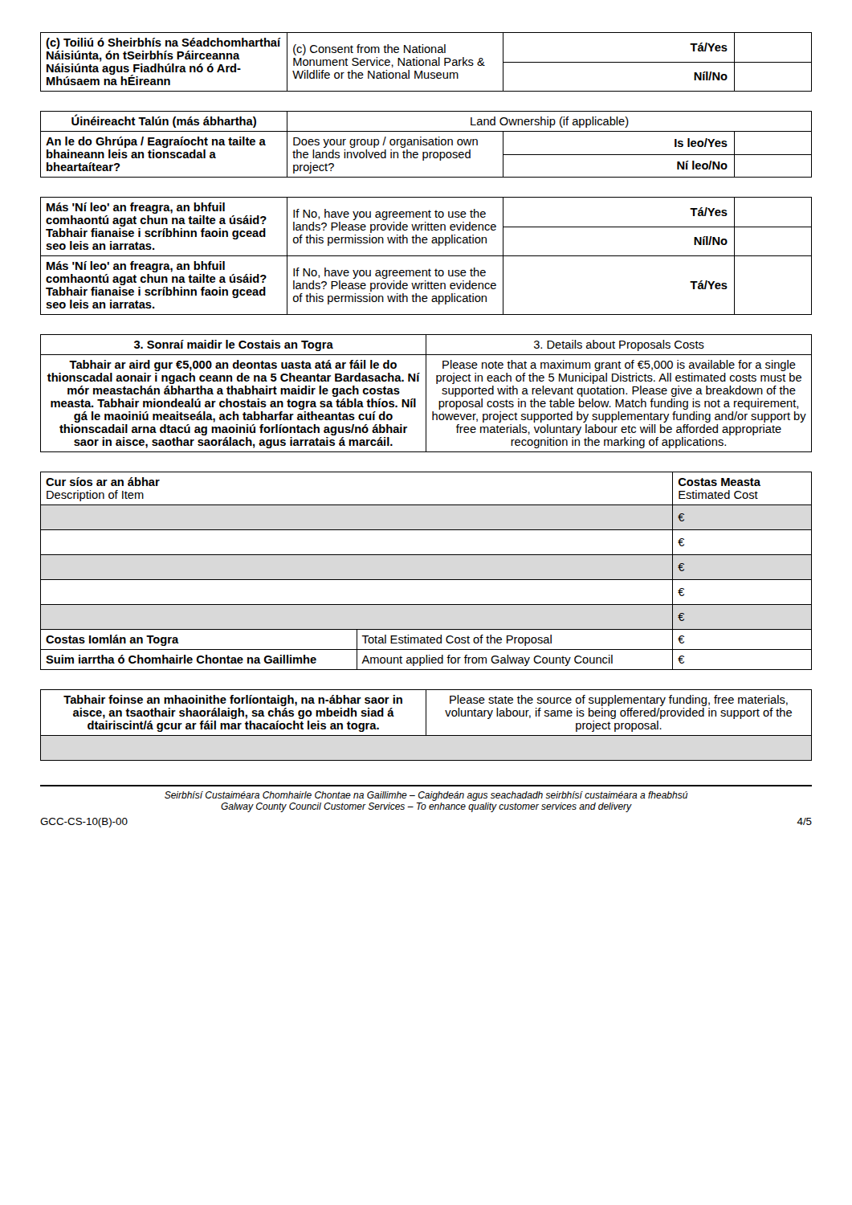| (c) Toiliú ó Sheirbhís na Séadchomharthaí Náisiúnta, ón tSeirbhís Páirceanna Náisiúnta agus Fiadhúlra nó ó Ard-Mhúsaem na hÉireann | (c) Consent from the National Monument Service, National Parks & Wildlife or the National Museum | Tá/Yes | |
| Níl/No | |
| Úinéireacht Talún (más ábhartha) | Land Ownership (if applicable) |
| An le do Ghrúpa / Eagraíocht na tailte a bhaineann leis an tionscadal a bheartaítear? | Does your group / organisation own the lands involved in the proposed project? | Is leo/Yes | |
| Ní leo/No | |
| Más 'Ní leo' an freagra, an bhfuil comhaontú agat chun na tailte a úsáid? Tabhair fianaise i scríbhinn faoin gcead seo leis an iarratas. | If No, have you agreement to use the lands? Please provide written evidence of this permission with the application | Tá/Yes | |
| Níl/No | |
| Más 'Ní leo' an freagra, an bhfuil comhaontú agat chun na tailte a úsáid? Tabhair fianaise i scríbhinn faoin gcead seo leis an iarratas. | If No, have you agreement to use the lands? Please provide written evidence of this permission with the application | Tá/Yes | |
| 3. Sonraí maidir le Costais an Togra | 3. Details about Proposals Costs |
| Tabhair ar aird gur €5,000 an deontas uasta atá ar fáil le do thionscadal aonair i ngach ceann de na 5 Cheantar Bardasacha. Ní mór meastachán ábhartha a thabhairt maidir le gach costas measta. Tabhair miondealú ar chostais an togra sa tábla thíos. Níl gá le maoiniú meaitseála, ach tabharfar aitheantas cuí do thionscadail arna dtacú ag maoiniú forlíontach agus/nó ábhair saor in aisce, saothar saorálach, agus iarratais á marcáil. | Please note that a maximum grant of €5,000 is available for a single project in each of the 5 Municipal Districts. All estimated costs must be supported with a relevant quotation. Please give a breakdown of the proposal costs in the table below. Match funding is not a requirement, however, project supported by supplementary funding and/or support by free materials, voluntary labour etc will be afforded appropriate recognition in the marking of applications. |
| Cur síos ar an ábhar Description of Item | Costas Measta Estimated Cost |
| | € |
| | € |
| | € |
| | € |
| | € |
| Costas Iomlán an Togra | Total Estimated Cost of the Proposal | € |
| Suim iarrtha ó Chomhairle Chontae na Gaillimhe | Amount applied for from Galway County Council | € |
| Tabhair foinse an mhaoinithe forlíontaigh, na n-ábhar saor in aisce, an tsaothair shaorálaigh, sa chás go mbeidh siad á dtairiscint/á gcur ar fáil mar thacaíocht leis an togra. | Please state the source of supplementary funding, free materials, voluntary labour, if same is being offered/provided in support of the project proposal. |
Seirbhísí Custaiméara Chomhairle Chontae na Gaillimhe – Caighdeán agus seachadadh seirbhísí custaiméara a fheabhsú
Galway County Council Customer Services – To enhance quality customer services and delivery
GCC-CS-10(B)-00 4/5